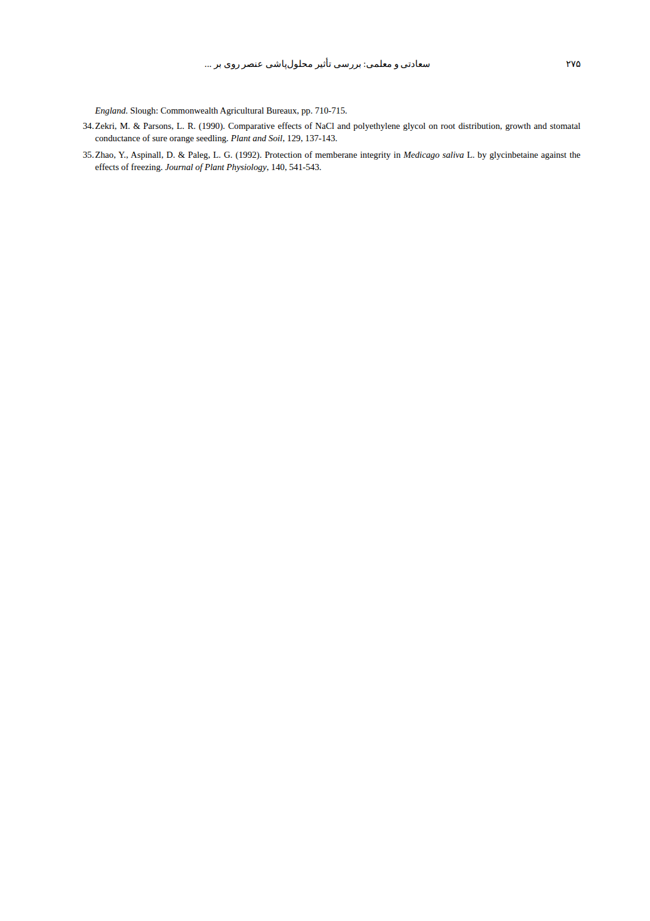۲۷۵ سعادتی و معلمی: بررسی تأثیر محلول‌پاشی عنصر روی بر ...
England. Slough: Commonwealth Agricultural Bureaux, pp. 710-715.
Zekri, M. & Parsons, L. R. (1990). Comparative effects of NaCl and polyethylene glycol on root distribution, growth and stomatal conductance of sure orange seedling. Plant and Soil, 129, 137-143.
Zhao, Y., Aspinall, D. & Paleg, L. G. (1992). Protection of memberane integrity in Medicago saliva L. by glycinbetaine against the effects of freezing. Journal of Plant Physiology, 140, 541-543.